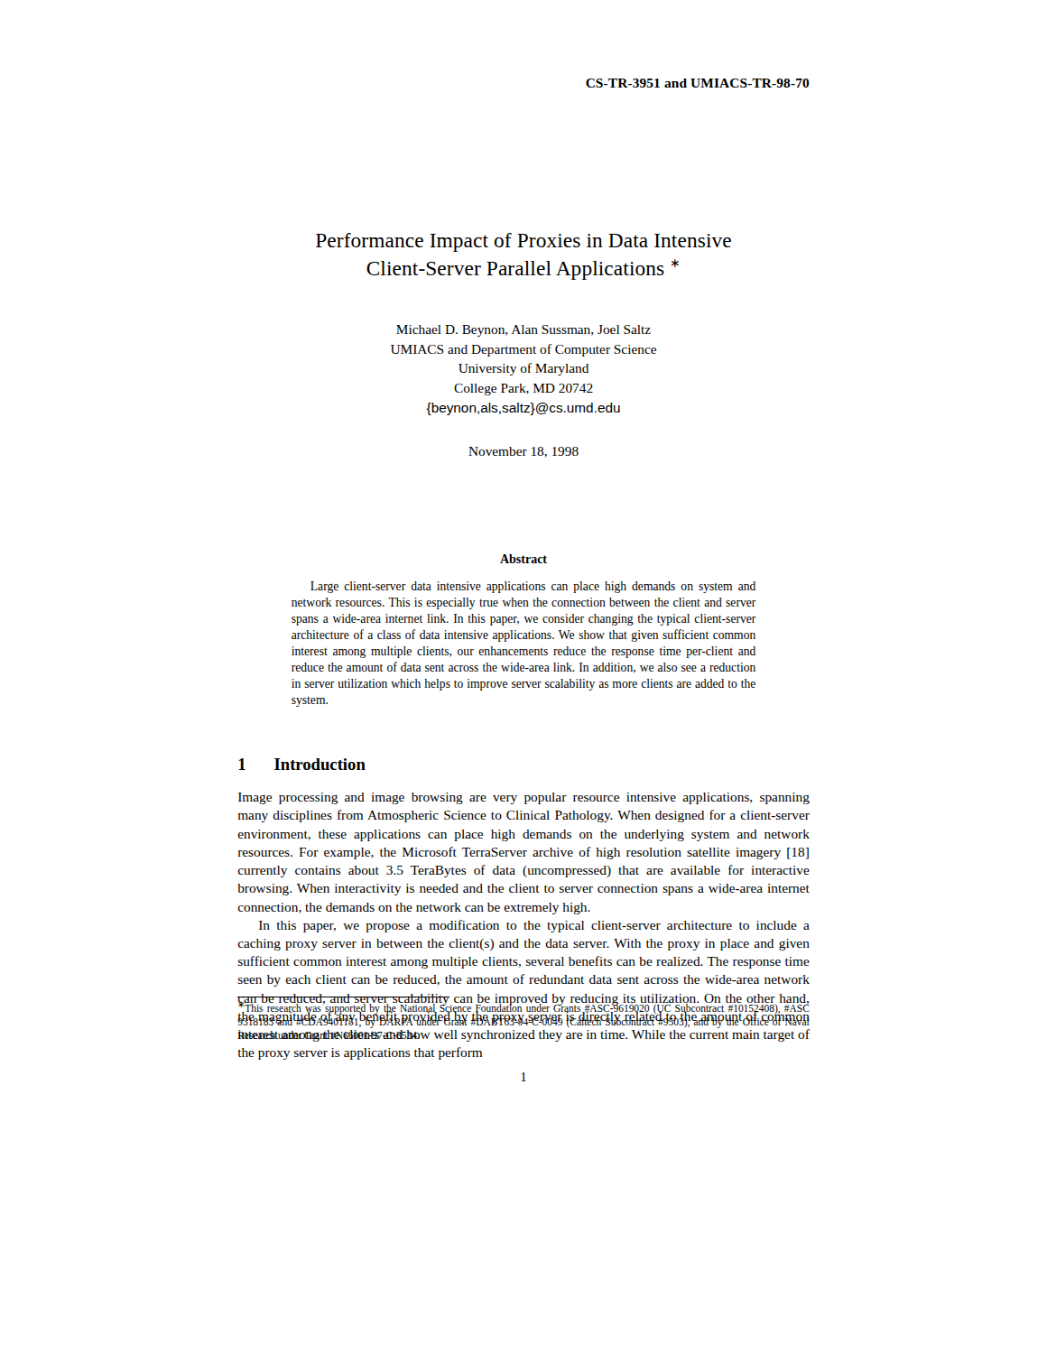CS-TR-3951 and UMIACS-TR-98-70
Performance Impact of Proxies in Data Intensive
Client-Server Parallel Applications ∗
Michael D. Beynon, Alan Sussman, Joel Saltz
UMIACS and Department of Computer Science
University of Maryland
College Park, MD 20742
{beynon,als,saltz}@cs.umd.edu
November 18, 1998
Abstract
Large client-server data intensive applications can place high demands on system and network resources. This is especially true when the connection between the client and server spans a wide-area internet link. In this paper, we consider changing the typical client-server architecture of a class of data intensive applications. We show that given sufficient common interest among multiple clients, our enhancements reduce the response time per-client and reduce the amount of data sent across the wide-area link. In addition, we also see a reduction in server utilization which helps to improve server scalability as more clients are added to the system.
1 Introduction
Image processing and image browsing are very popular resource intensive applications, spanning many disciplines from Atmospheric Science to Clinical Pathology. When designed for a client-server environment, these applications can place high demands on the underlying system and network resources. For example, the Microsoft TerraServer archive of high resolution satellite imagery [18] currently contains about 3.5 TeraBytes of data (uncompressed) that are available for interactive browsing. When interactivity is needed and the client to server connection spans a wide-area internet connection, the demands on the network can be extremely high.
In this paper, we propose a modification to the typical client-server architecture to include a caching proxy server in between the client(s) and the data server. With the proxy in place and given sufficient common interest among multiple clients, several benefits can be realized. The response time seen by each client can be reduced, the amount of redundant data sent across the wide-area network can be reduced, and server scalability can be improved by reducing its utilization. On the other hand, the magnitude of any benefit provided by the proxy server is directly related to the amount of common interest among the clients and how well synchronized they are in time. While the current main target of the proxy server is applications that perform
∗This research was supported by the National Science Foundation under Grants #ASC-9619020 (UC Subcontract #10152408), #ASC 9318183 and #CDA9401151, by DARPA under Grant #DABT63-94-C-0049 (Caltech Subcontract #9503), and by the Office of Naval Research under Grant #N66001-97-C-8534.
1